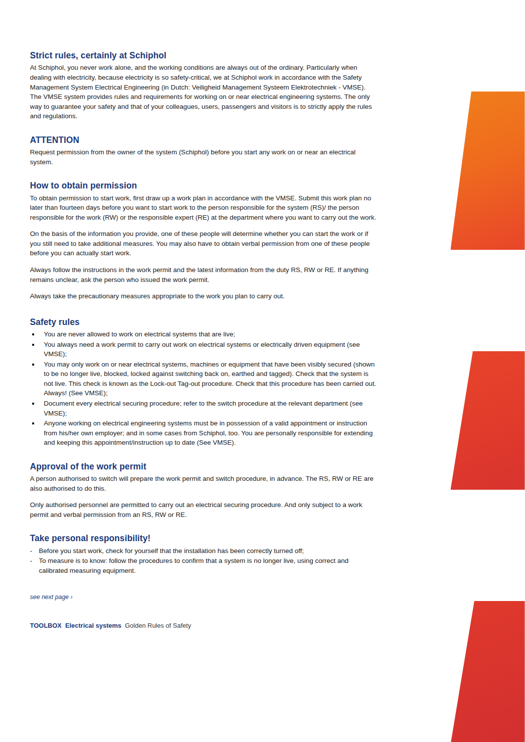Strict rules, certainly at Schiphol
At Schiphol, you never work alone, and the working conditions are always out of the ordinary. Particularly when dealing with electricity, because electricity is so safety-critical, we at Schiphol work in accordance with the Safety Management System Electrical Engineering (in Dutch: Veiligheid Management Systeem Elektrotechniek - VMSE). The VMSE system provides rules and requirements for working on or near electrical engineering systems. The only way to guarantee your safety and that of your colleagues, users, passengers and visitors is to strictly apply the rules and regulations.
ATTENTION
Request permission from the owner of the system (Schiphol) before you start any work on or near an electrical system.
How to obtain permission
To obtain permission to start work, first draw up a work plan in accordance with the VMSE. Submit this work plan no later than fourteen days before you want to start work to the person responsible for the system (RS)/ the person responsible for the work (RW) or the responsible expert (RE) at the department where you want to carry out the work.
On the basis of the information you provide, one of these people will determine whether you can start the work or if you still need to take additional measures. You may also have to obtain verbal permission from one of these people before you can actually start work.
Always follow the instructions in the work permit and the latest information from the duty RS, RW or RE. If anything remains unclear, ask the person who issued the work permit.
Always take the precautionary measures appropriate to the work you plan to carry out.
Safety rules
You are never allowed to work on electrical systems that are live;
You always need a work permit to carry out work on electrical systems or electrically driven equipment (see VMSE);
You may only work on or near electrical systems, machines or equipment that have been visibly secured (shown to be no longer live, blocked, locked against switching back on, earthed and tagged). Check that the system is not live. This check is known as the Lock-out Tag-out procedure. Check that this procedure has been carried out. Always! (See VMSE);
Document every electrical securing procedure; refer to the switch procedure at the relevant department (see VMSE);
Anyone working on electrical engineering systems must be in possession of a valid appointment or instruction from his/her own employer; and in some cases from Schiphol, too. You are personally responsible for extending and keeping this appointment/instruction up to date (See VMSE).
Approval of the work permit
A person authorised to switch will prepare the work permit and switch procedure, in advance. The RS, RW or RE are also authorised to do this.
Only authorised personnel are permitted to carry out an electrical securing procedure. And only subject to a work permit and verbal permission from an RS, RW or RE.
Take personal responsibility!
Before you start work, check for yourself that the installation has been correctly turned off;
To measure is to know: follow the procedures to confirm that a system is no longer live, using correct and calibrated measuring equipment.
see next page ›
TOOLBOX Electrical systems Golden Rules of Safety